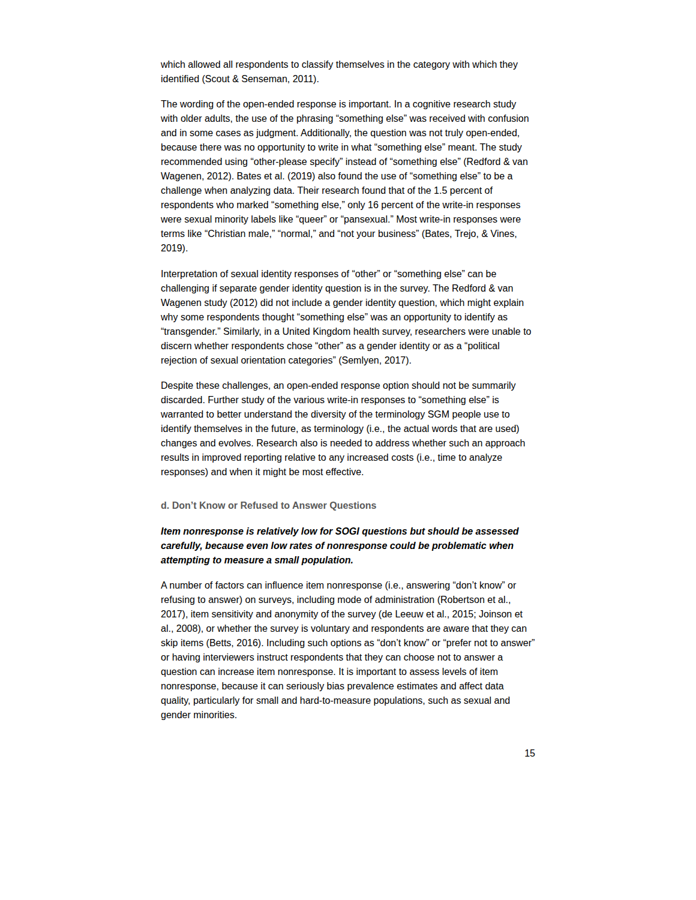which allowed all respondents to classify themselves in the category with which they identified (Scout & Senseman, 2011).
The wording of the open-ended response is important. In a cognitive research study with older adults, the use of the phrasing “something else” was received with confusion and in some cases as judgment. Additionally, the question was not truly open-ended, because there was no opportunity to write in what “something else” meant. The study recommended using “other-please specify” instead of “something else” (Redford & van Wagenen, 2012). Bates et al. (2019) also found the use of “something else” to be a challenge when analyzing data. Their research found that of the 1.5 percent of respondents who marked “something else,” only 16 percent of the write-in responses were sexual minority labels like “queer” or “pansexual.” Most write-in responses were terms like “Christian male,” “normal,” and “not your business” (Bates, Trejo, & Vines, 2019).
Interpretation of sexual identity responses of “other” or “something else” can be challenging if separate gender identity question is in the survey. The Redford & van Wagenen study (2012) did not include a gender identity question, which might explain why some respondents thought “something else” was an opportunity to identify as “transgender.” Similarly, in a United Kingdom health survey, researchers were unable to discern whether respondents chose “other” as a gender identity or as a “political rejection of sexual orientation categories” (Semlyen, 2017).
Despite these challenges, an open-ended response option should not be summarily discarded. Further study of the various write-in responses to “something else” is warranted to better understand the diversity of the terminology SGM people use to identify themselves in the future, as terminology (i.e., the actual words that are used) changes and evolves. Research also is needed to address whether such an approach results in improved reporting relative to any increased costs (i.e., time to analyze responses) and when it might be most effective.
d. Don’t Know or Refused to Answer Questions
Item nonresponse is relatively low for SOGI questions but should be assessed carefully, because even low rates of nonresponse could be problematic when attempting to measure a small population.
A number of factors can influence item nonresponse (i.e., answering “don’t know” or refusing to answer) on surveys, including mode of administration (Robertson et al., 2017), item sensitivity and anonymity of the survey (de Leeuw et al., 2015; Joinson et al., 2008), or whether the survey is voluntary and respondents are aware that they can skip items (Betts, 2016). Including such options as “don’t know” or “prefer not to answer” or having interviewers instruct respondents that they can choose not to answer a question can increase item nonresponse. It is important to assess levels of item nonresponse, because it can seriously bias prevalence estimates and affect data quality, particularly for small and hard-to-measure populations, such as sexual and gender minorities.
15